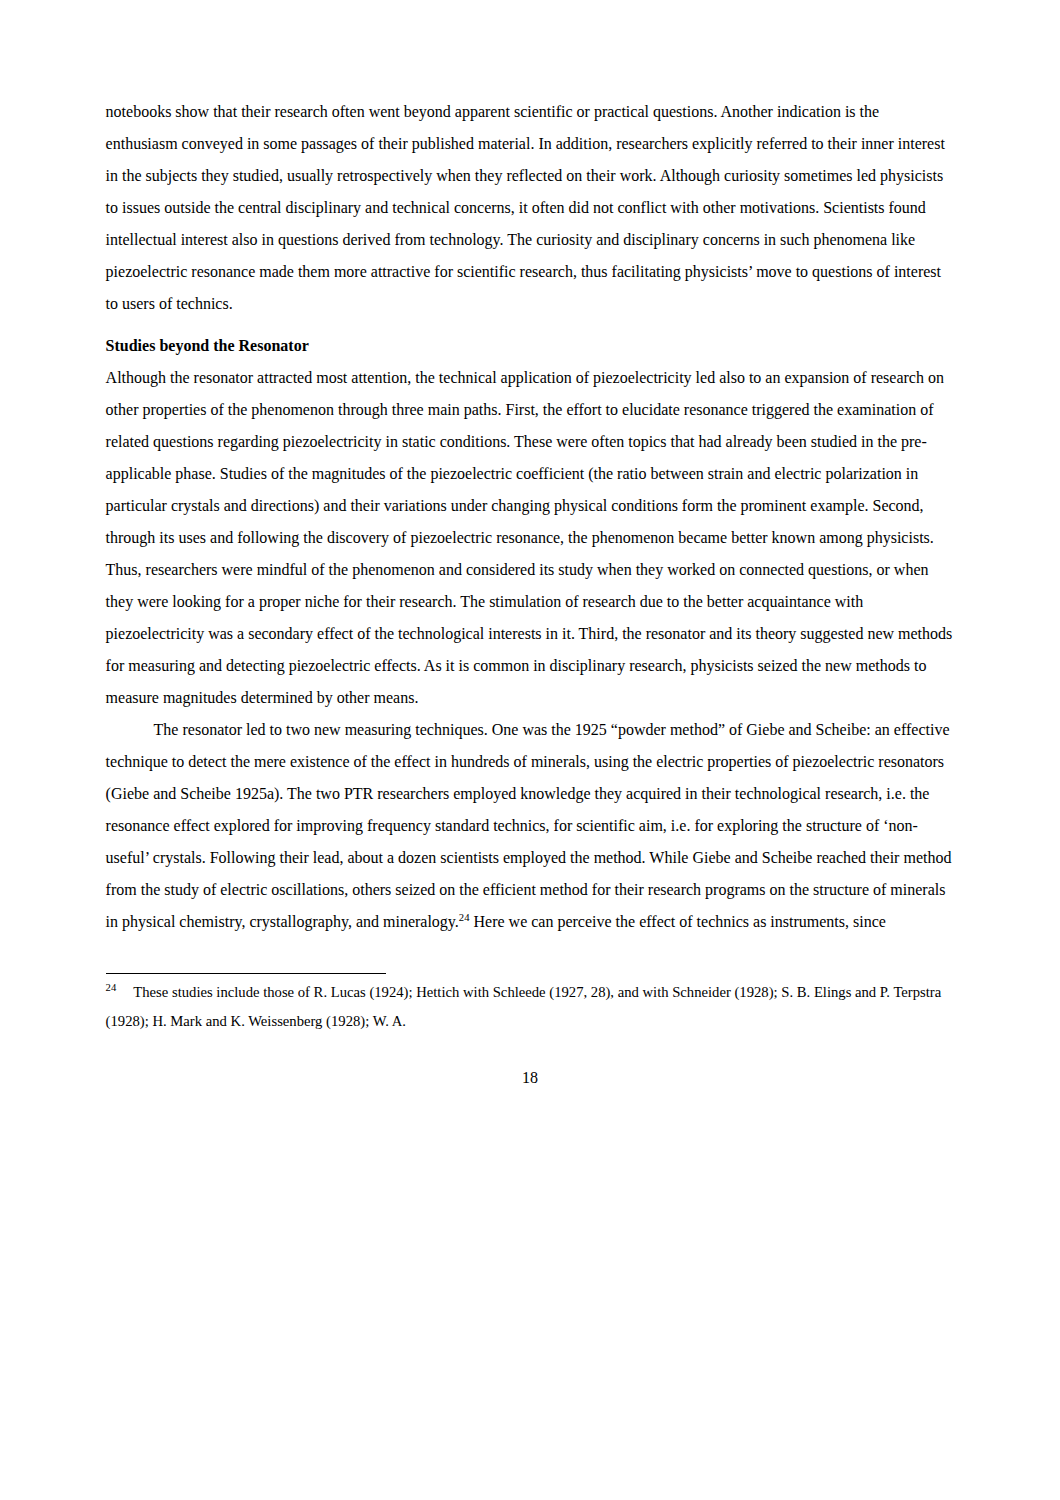notebooks show that their research often went beyond apparent scientific or practical questions. Another indication is the enthusiasm conveyed in some passages of their published material. In addition, researchers explicitly referred to their inner interest in the subjects they studied, usually retrospectively when they reflected on their work. Although curiosity sometimes led physicists to issues outside the central disciplinary and technical concerns, it often did not conflict with other motivations. Scientists found intellectual interest also in questions derived from technology. The curiosity and disciplinary concerns in such phenomena like piezoelectric resonance made them more attractive for scientific research, thus facilitating physicists’ move to questions of interest to users of technics.
Studies beyond the Resonator
Although the resonator attracted most attention, the technical application of piezoelectricity led also to an expansion of research on other properties of the phenomenon through three main paths. First, the effort to elucidate resonance triggered the examination of related questions regarding piezoelectricity in static conditions. These were often topics that had already been studied in the pre-applicable phase. Studies of the magnitudes of the piezoelectric coefficient (the ratio between strain and electric polarization in particular crystals and directions) and their variations under changing physical conditions form the prominent example. Second, through its uses and following the discovery of piezoelectric resonance, the phenomenon became better known among physicists. Thus, researchers were mindful of the phenomenon and considered its study when they worked on connected questions, or when they were looking for a proper niche for their research. The stimulation of research due to the better acquaintance with piezoelectricity was a secondary effect of the technological interests in it. Third, the resonator and its theory suggested new methods for measuring and detecting piezoelectric effects. As it is common in disciplinary research, physicists seized the new methods to measure magnitudes determined by other means.
The resonator led to two new measuring techniques. One was the 1925 “powder method” of Giebe and Scheibe: an effective technique to detect the mere existence of the effect in hundreds of minerals, using the electric properties of piezoelectric resonators (Giebe and Scheibe 1925a). The two PTR researchers employed knowledge they acquired in their technological research, i.e. the resonance effect explored for improving frequency standard technics, for scientific aim, i.e. for exploring the structure of ‘non-useful’ crystals. Following their lead, about a dozen scientists employed the method. While Giebe and Scheibe reached their method from the study of electric oscillations, others seized on the efficient method for their research programs on the structure of minerals in physical chemistry, crystallography, and mineralogy.24 Here we can perceive the effect of technics as instruments, since
24 These studies include those of R. Lucas (1924); Hettich with Schleede (1927, 28), and with Schneider (1928); S. B. Elings and P. Terpstra (1928); H. Mark and K. Weissenberg (1928); W. A.
18